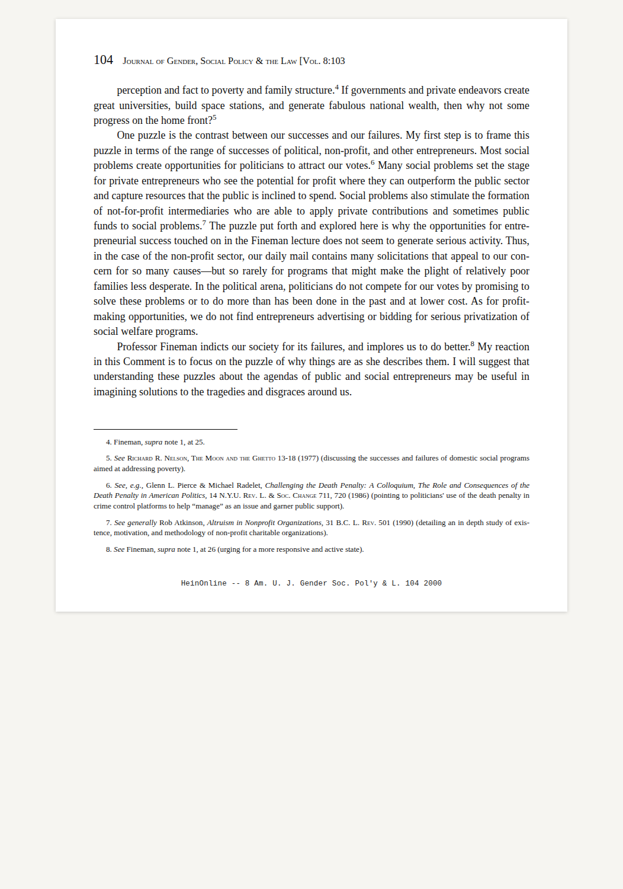104 Journal of Gender, Social Policy & the Law [Vol. 8:103
perception and fact to poverty and family structure.4 If governments and private endeavors create great universities, build space stations, and generate fabulous national wealth, then why not some progress on the home front?5
One puzzle is the contrast between our successes and our failures. My first step is to frame this puzzle in terms of the range of successes of political, non-profit, and other entrepreneurs. Most social problems create opportunities for politicians to attract our votes.6 Many social problems set the stage for private entrepreneurs who see the potential for profit where they can outperform the public sector and capture resources that the public is inclined to spend. Social problems also stimulate the formation of not-for-profit intermediaries who are able to apply private contributions and sometimes public funds to social problems.7 The puzzle put forth and explored here is why the opportunities for entrepreneurial success touched on in the Fineman lecture does not seem to generate serious activity. Thus, in the case of the non-profit sector, our daily mail contains many solicitations that appeal to our concern for so many causes—but so rarely for programs that might make the plight of relatively poor families less desperate. In the political arena, politicians do not compete for our votes by promising to solve these problems or to do more than has been done in the past and at lower cost. As for profit-making opportunities, we do not find entrepreneurs advertising or bidding for serious privatization of social welfare programs.
Professor Fineman indicts our society for its failures, and implores us to do better.8 My reaction in this Comment is to focus on the puzzle of why things are as she describes them. I will suggest that understanding these puzzles about the agendas of public and social entrepreneurs may be useful in imagining solutions to the tragedies and disgraces around us.
4. Fineman, supra note 1, at 25.
5. See Richard R. Nelson, The Moon and the Ghetto 13-18 (1977) (discussing the successes and failures of domestic social programs aimed at addressing poverty).
6. See, e.g., Glenn L. Pierce & Michael Radelet, Challenging the Death Penalty: A Colloquium, The Role and Consequences of the Death Penalty in American Politics, 14 N.Y.U. Rev. L. & Soc. Change 711, 720 (1986) (pointing to politicians' use of the death penalty in crime control platforms to help “manage” as an issue and garner public support).
7. See generally Rob Atkinson, Altruism in Nonprofit Organizations, 31 B.C. L. Rev. 501 (1990) (detailing an in depth study of existence, motivation, and methodology of non-profit charitable organizations).
8. See Fineman, supra note 1, at 26 (urging for a more responsive and active state).
HeinOnline -- 8 Am. U. J. Gender Soc. Pol'y & L. 104 2000